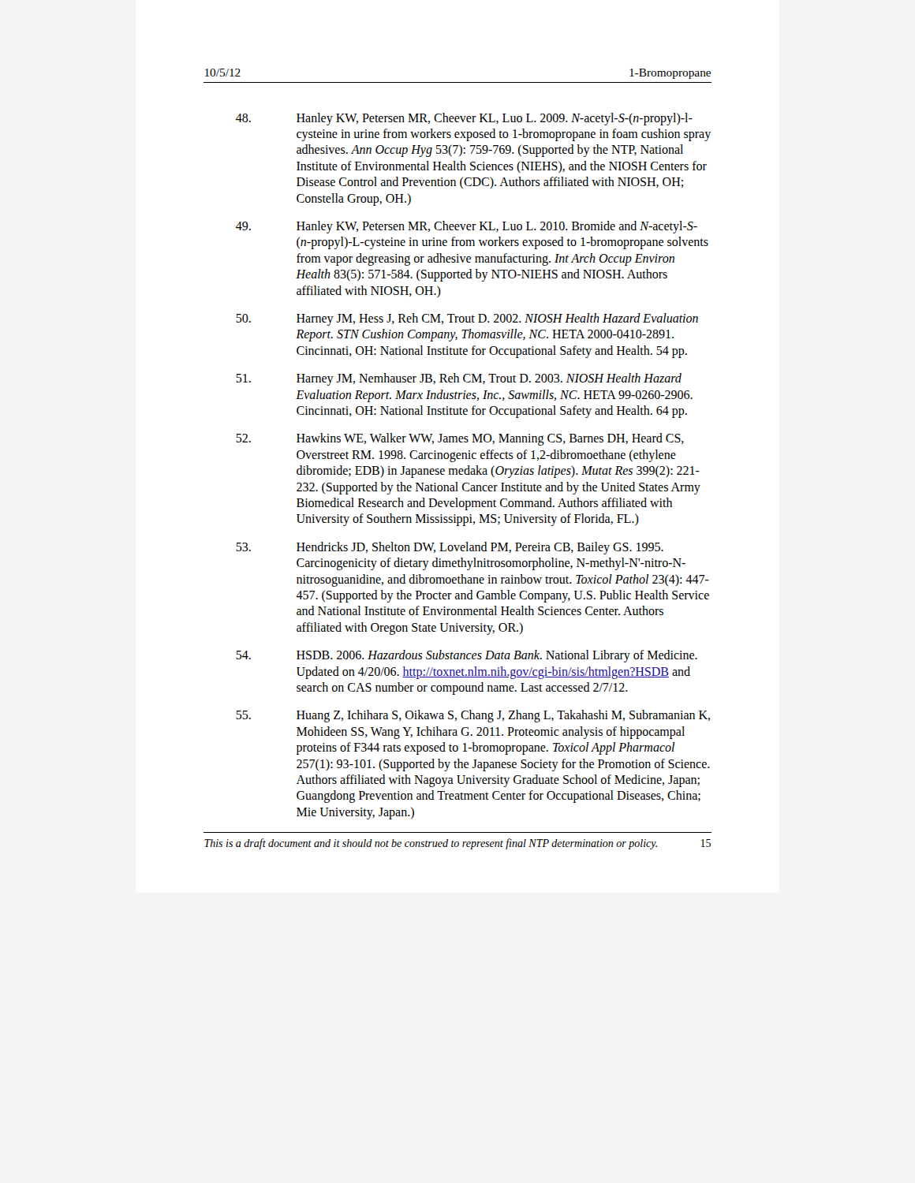10/5/12 1-Bromopropane
48. Hanley KW, Petersen MR, Cheever KL, Luo L. 2009. N-acetyl-S-(n-propyl)-l-cysteine in urine from workers exposed to 1-bromopropane in foam cushion spray adhesives. Ann Occup Hyg 53(7): 759-769. (Supported by the NTP, National Institute of Environmental Health Sciences (NIEHS), and the NIOSH Centers for Disease Control and Prevention (CDC). Authors affiliated with NIOSH, OH; Constella Group, OH.)
49. Hanley KW, Petersen MR, Cheever KL, Luo L. 2010. Bromide and N-acetyl-S-(n-propyl)-L-cysteine in urine from workers exposed to 1-bromopropane solvents from vapor degreasing or adhesive manufacturing. Int Arch Occup Environ Health 83(5): 571-584. (Supported by NTO-NIEHS and NIOSH. Authors affiliated with NIOSH, OH.)
50. Harney JM, Hess J, Reh CM, Trout D. 2002. NIOSH Health Hazard Evaluation Report. STN Cushion Company, Thomasville, NC. HETA 2000-0410-2891. Cincinnati, OH: National Institute for Occupational Safety and Health. 54 pp.
51. Harney JM, Nemhauser JB, Reh CM, Trout D. 2003. NIOSH Health Hazard Evaluation Report. Marx Industries, Inc., Sawmills, NC. HETA 99-0260-2906. Cincinnati, OH: National Institute for Occupational Safety and Health. 64 pp.
52. Hawkins WE, Walker WW, James MO, Manning CS, Barnes DH, Heard CS, Overstreet RM. 1998. Carcinogenic effects of 1,2-dibromoethane (ethylene dibromide; EDB) in Japanese medaka (Oryzias latipes). Mutat Res 399(2): 221-232. (Supported by the National Cancer Institute and by the United States Army Biomedical Research and Development Command. Authors affiliated with University of Southern Mississippi, MS; University of Florida, FL.)
53. Hendricks JD, Shelton DW, Loveland PM, Pereira CB, Bailey GS. 1995. Carcinogenicity of dietary dimethylnitrosomorpholine, N-methyl-N'-nitro-N-nitrosoguanidine, and dibromoethane in rainbow trout. Toxicol Pathol 23(4): 447-457. (Supported by the Procter and Gamble Company, U.S. Public Health Service and National Institute of Environmental Health Sciences Center. Authors affiliated with Oregon State University, OR.)
54. HSDB. 2006. Hazardous Substances Data Bank. National Library of Medicine. Updated on 4/20/06. http://toxnet.nlm.nih.gov/cgi-bin/sis/htmlgen?HSDB and search on CAS number or compound name. Last accessed 2/7/12.
55. Huang Z, Ichihara S, Oikawa S, Chang J, Zhang L, Takahashi M, Subramanian K, Mohideen SS, Wang Y, Ichihara G. 2011. Proteomic analysis of hippocampal proteins of F344 rats exposed to 1-bromopropane. Toxicol Appl Pharmacol 257(1): 93-101. (Supported by the Japanese Society for the Promotion of Science. Authors affiliated with Nagoya University Graduate School of Medicine, Japan; Guangdong Prevention and Treatment Center for Occupational Diseases, China; Mie University, Japan.)
This is a draft document and it should not be construed to represent final NTP determination or policy. 15